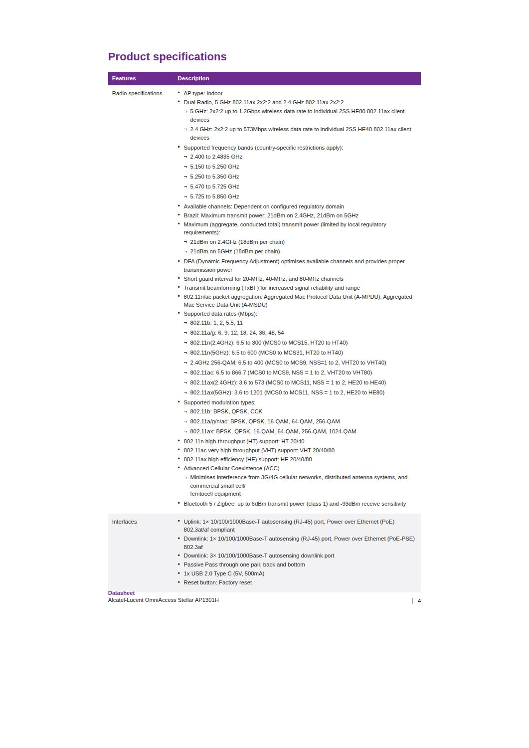Product specifications
| Features | Description |
| --- | --- |
| Radio specifications | AP type: Indoor Dual Radio, 5 GHz 802.11ax 2x2:2 and 2.4 GHz 802.11ax 2x2:2 5 GHz: 2x2:2 up to 1.2Gbps wireless data rate to individual 2SS HE80 802.11ax client devices 2.4 GHz: 2x2:2 up to 573Mbps wireless data rate to individual 2SS HE40 802.11ax client devices Supported frequency bands (country-specific restrictions apply): 2.400 to 2.4835 GHz 5.150 to 5.250 GHz 5.250 to 5.350 GHz 5.470 to 5.725 GHz 5.725 to 5.850 GHz Available channels: Dependent on configured regulatory domain Brazil: Maximum transmit power: 21dBm on 2.4GHz, 21dBm on 5GHz Maximum (aggregate, conducted total) transmit power (limited by local regulatory requirements): 21dBm on 2.4GHz (18dBm per chain) 21dBm on 5GHz (18dBm per chain) DFA (Dynamic Frequency Adjustment) optimises available channels and provides proper transmission power Short guard interval for 20-MHz, 40-MHz, and 80-MHz channels Transmit beamforming (TxBF) for increased signal reliability and range 802.11n/ac packet aggregation: Aggregated Mac Protocol Data Unit (A-MPDU), Aggregated Mac Service Data Unit (A-MSDU) Supported data rates (Mbps): 802.11b: 1, 2, 5.5, 11 802.11a/g: 6, 9, 12, 18, 24, 36, 48, 54 802.11n(2.4GHz): 6.5 to 300 (MCS0 to MCS15, HT20 to HT40) 802.11n(5GHz): 6.5 to 600 (MCS0 to MCS31, HT20 to HT40) 2.4GHz 256-QAM: 6.5 to 400 (MCS0 to MCS9, NSS=1 to 2, VHT20 to VHT40) 802.11ac: 6.5 to 866.7 (MCS0 to MCS9, NSS = 1 to 2, VHT20 to VHT80) 802.11ax(2.4GHz): 3.6 to 573 (MCS0 to MCS11, NSS = 1 to 2, HE20 to HE40) 802.11ax(5GHz): 3.6 to 1201 (MCS0 to MCS11, NSS = 1 to 2, HE20 to HE80) Supported modulation types: 802.11b: BPSK, QPSK, CCK 802.11a/g/n/ac: BPSK, QPSK, 16-QAM, 64-QAM, 256-QAM 802.11ax: BPSK, QPSK, 16-QAM, 64-QAM, 256-QAM, 1024-QAM 802.11n high-throughput (HT) support: HT 20/40 802.11ac very high throughput (VHT) support: VHT 20/40/80 802.11ax high efficiency (HE) support: HE 20/40/80 Advanced Cellular Coexistence (ACC) Minimises interference from 3G/4G cellular networks, distributed antenna systems, and commercial small cell/ femtocell equipment Bluetooth 5 / Zigbee: up to 6dBm transmit power (class 1) and -93dBm receive sensitivity |
| Interfaces | Uplink: 1× 10/100/1000Base-T autosensing (RJ-45) port, Power over Ethernet (PoE) 802.3at/af compliant Downlink: 1× 10/100/1000Base-T autosensing (RJ-45) port, Power over Ethernet (PoE-PSE) 802.3af Downlink: 3× 10/100/1000Base-T autosensing downlink port Passive Pass through one pair, back and bottom 1x USB 2.0 Type C (5V, 500mA) Reset button: Factory reset |
Datasheet
Alcatel-Lucent OmniAccess Stellar AP1301H
4